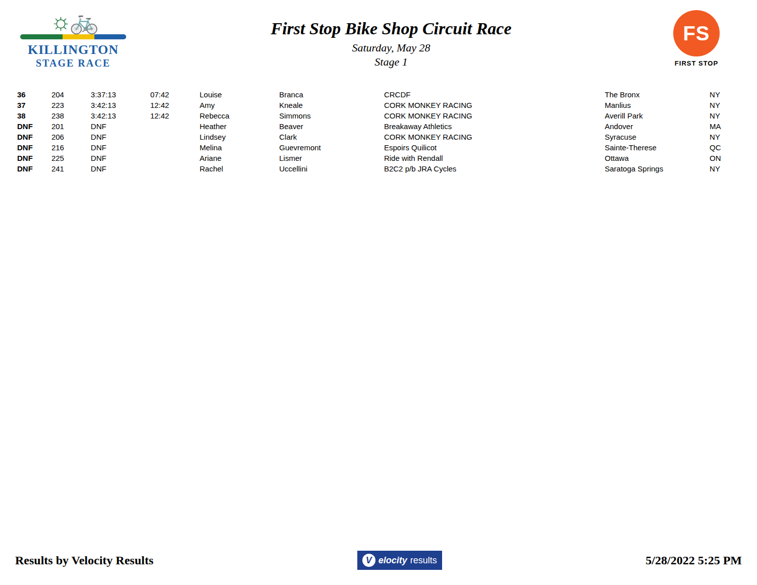☼🚲
KILLINGTON
STAGE RACE
First Stop Bike Shop Circuit Race
Saturday, May 28
Stage 1
FS
FIRST STOP
| 36 | 204 | 3:37:13 | 07:42 | Louise | Branca | CRCDF | The Bronx | NY |
| 37 | 223 | 3:42:13 | 12:42 | Amy | Kneale | CORK MONKEY RACING | Manlius | NY |
| 38 | 238 | 3:42:13 | 12:42 | Rebecca | Simmons | CORK MONKEY RACING | Averill Park | NY |
| DNF | 201 | DNF | | Heather | Beaver | Breakaway Athletics | Andover | MA |
| DNF | 206 | DNF | | Lindsey | Clark | CORK MONKEY RACING | Syracuse | NY |
| DNF | 216 | DNF | | Melina | Guevremont | Espoirs Quilicot | Sainte-Therese | QC |
| DNF | 225 | DNF | | Ariane | Lismer | Ride with Rendall | Ottawa | ON |
| DNF | 241 | DNF | | Rachel | Uccellini | B2C2 p/b JRA Cycles | Saratoga Springs | NY |
Results by Velocity Results
Velocity results
5/28/2022 5:25 PM